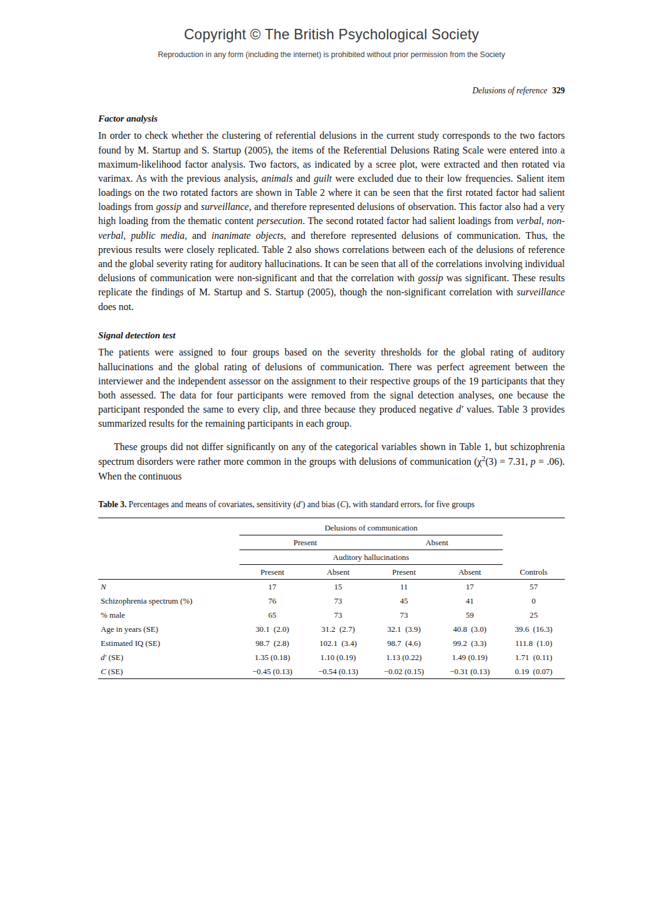Copyright © The British Psychological Society
Reproduction in any form (including the internet) is prohibited without prior permission from the Society
Delusions of reference 329
Factor analysis
In order to check whether the clustering of referential delusions in the current study corresponds to the two factors found by M. Startup and S. Startup (2005), the items of the Referential Delusions Rating Scale were entered into a maximum-likelihood factor analysis. Two factors, as indicated by a scree plot, were extracted and then rotated via varimax. As with the previous analysis, animals and guilt were excluded due to their low frequencies. Salient item loadings on the two rotated factors are shown in Table 2 where it can be seen that the first rotated factor had salient loadings from gossip and surveillance, and therefore represented delusions of observation. This factor also had a very high loading from the thematic content persecution. The second rotated factor had salient loadings from verbal, non-verbal, public media, and inanimate objects, and therefore represented delusions of communication. Thus, the previous results were closely replicated. Table 2 also shows correlations between each of the delusions of reference and the global severity rating for auditory hallucinations. It can be seen that all of the correlations involving individual delusions of communication were non-significant and that the correlation with gossip was significant. These results replicate the findings of M. Startup and S. Startup (2005), though the non-significant correlation with surveillance does not.
Signal detection test
The patients were assigned to four groups based on the severity thresholds for the global rating of auditory hallucinations and the global rating of delusions of communication. There was perfect agreement between the interviewer and the independent assessor on the assignment to their respective groups of the 19 participants that they both assessed. The data for four participants were removed from the signal detection analyses, one because the participant responded the same to every clip, and three because they produced negative d′ values. Table 3 provides summarized results for the remaining participants in each group.
These groups did not differ significantly on any of the categorical variables shown in Table 1, but schizophrenia spectrum disorders were rather more common in the groups with delusions of communication (χ2(3) = 7.31, p = .06). When the continuous
Table 3. Percentages and means of covariates, sensitivity (d′) and bias (C), with standard errors, for five groups
| | Delusions of communication | | |
| --- | --- | --- | --- |
| | Present | Absent | | |
| | Auditory hallucinations | | |
| | Present | Absent | Present | Absent | Controls |
| N | 17 | 15 | 11 | 17 | 57 |
| Schizophrenia spectrum (%) | 76 | 73 | 45 | 41 | 0 |
| % male | 65 | 73 | 73 | 59 | 25 |
| Age in years (SE) | 30.1 (2.0) | 31.2 (2.7) | 32.1 (3.9) | 40.8 (3.0) | 39.6 (16.3) |
| Estimated IQ (SE) | 98.7 (2.8) | 102.1 (3.4) | 98.7 (4.6) | 99.2 (3.3) | 111.8 (1.0) |
| d′ (SE) | 1.35 (0.18) | 1.10 (0.19) | 1.13 (0.22) | 1.49 (0.19) | 1.71 (0.11) |
| C (SE) | −0.45 (0.13) | −0.54 (0.13) | −0.02 (0.15) | −0.31 (0.13) | 0.19 (0.07) |